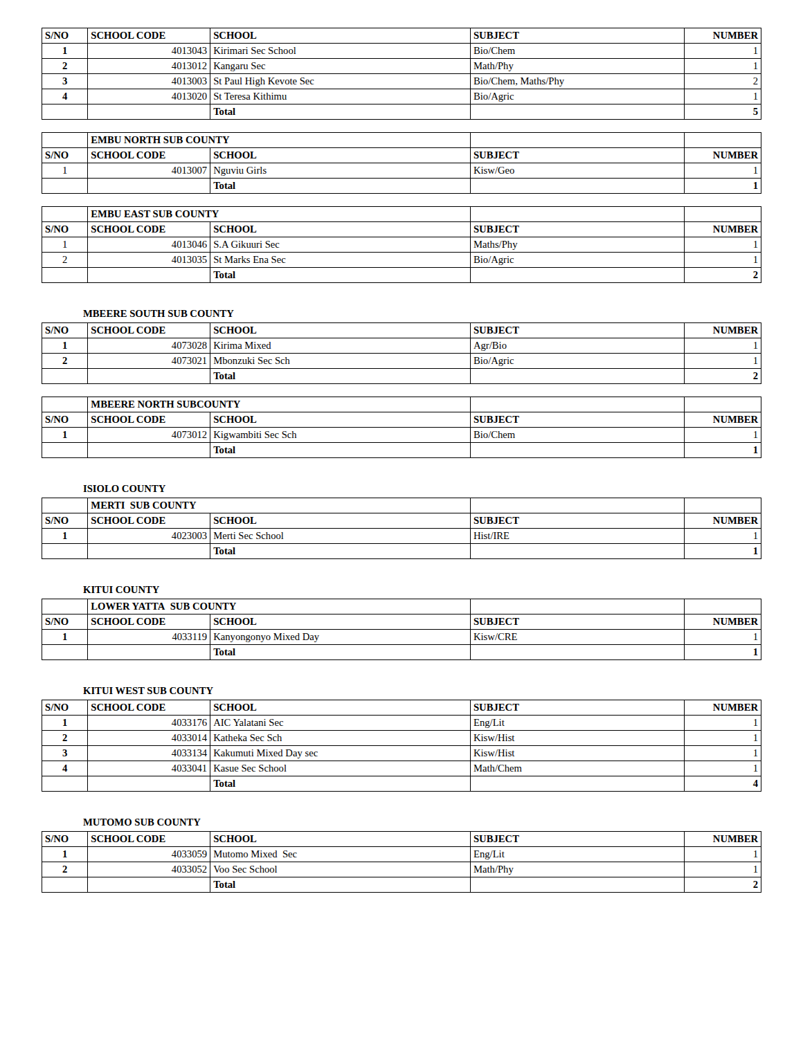| S/NO | SCHOOL CODE | SCHOOL | SUBJECT | NUMBER |
| --- | --- | --- | --- | --- |
| 1 | 4013043 | Kirimari Sec School | Bio/Chem | 1 |
| 2 | 4013012 | Kangaru Sec | Math/Phy | 1 |
| 3 | 4013003 | St Paul High Kevote Sec | Bio/Chem, Maths/Phy | 2 |
| 4 | 4013020 | St Teresa Kithimu | Bio/Agric | 1 |
| | | Total | | 5 |
| | EMBU NORTH SUB COUNTY | | |
| S/NO | SCHOOL CODE | SCHOOL | SUBJECT | NUMBER |
| 1 | 4013007 | Nguviu Girls | Kisw/Geo | 1 |
| | | Total | | 1 |
| | EMBU EAST SUB COUNTY | | |
| S/NO | SCHOOL CODE | SCHOOL | SUBJECT | NUMBER |
| 1 | 4013046 | S.A Gikuuri Sec | Maths/Phy | 1 |
| 2 | 4013035 | St Marks Ena Sec | Bio/Agric | 1 |
| | | Total | | 2 |
MBEERE SOUTH SUB COUNTY
| S/NO | SCHOOL CODE | SCHOOL | SUBJECT | NUMBER |
| --- | --- | --- | --- | --- |
| 1 | 4073028 | Kirima Mixed | Agr/Bio | 1 |
| 2 | 4073021 | Mbonzuki Sec Sch | Bio/Agric | 1 |
| | | Total | | 2 |
| | MBEERE NORTH SUBCOUNTY | | |
| S/NO | SCHOOL CODE | SCHOOL | SUBJECT | NUMBER |
| 1 | 4073012 | Kigwambiti Sec Sch | Bio/Chem | 1 |
| | | Total | | 1 |
ISIOLO COUNTY
| | MERTI SUB COUNTY | | |
| S/NO | SCHOOL CODE | SCHOOL | SUBJECT | NUMBER |
| 1 | 4023003 | Merti Sec School | Hist/IRE | 1 |
| | | Total | | 1 |
KITUI COUNTY
| | LOWER YATTA SUB COUNTY | | |
| S/NO | SCHOOL CODE | SCHOOL | SUBJECT | NUMBER |
| 1 | 4033119 | Kanyongonyo Mixed Day | Kisw/CRE | 1 |
| | | Total | | 1 |
KITUI WEST SUB COUNTY
| S/NO | SCHOOL CODE | SCHOOL | SUBJECT | NUMBER |
| --- | --- | --- | --- | --- |
| 1 | 4033176 | AIC Yalatani Sec | Eng/Lit | 1 |
| 2 | 4033014 | Katheka Sec Sch | Kisw/Hist | 1 |
| 3 | 4033134 | Kakumuti Mixed Day sec | Kisw/Hist | 1 |
| 4 | 4033041 | Kasue Sec School | Math/Chem | 1 |
| | | Total | | 4 |
MUTOMO SUB COUNTY
| S/NO | SCHOOL CODE | SCHOOL | SUBJECT | NUMBER |
| --- | --- | --- | --- | --- |
| 1 | 4033059 | Mutomo Mixed Sec | Eng/Lit | 1 |
| 2 | 4033052 | Voo Sec School | Math/Phy | 1 |
| | | Total | | 2 |